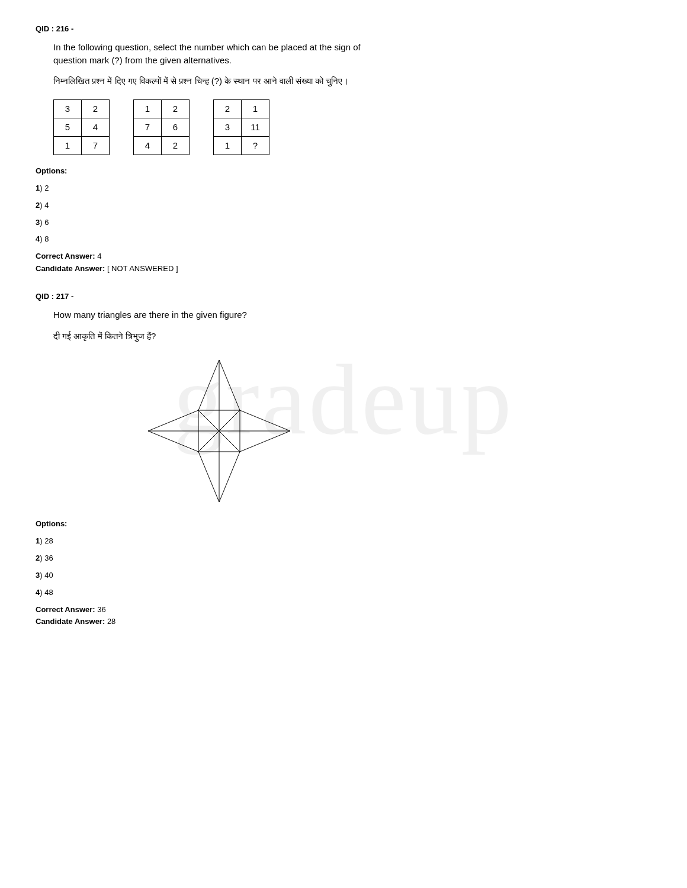gradeup
QID : 216 -
In the following question, select the number which can be placed at the sign of question mark (?) from the given alternatives.
निम्नलिखित प्रश्न में दिए गए विकल्पों में से प्रश्न चिन्ह (?) के स्थान पर आने वाली संख्या को चुनिए।
| 3 | 2 |
| 5 | 4 |
| 1 | 7 |
| 1 | 2 |
| 7 | 6 |
| 4 | 2 |
| 2 | 1 |
| 3 | 11 |
| 1 | ? |
Options:
1) 2
2) 4
3) 6
4) 8
Correct Answer: 4
Candidate Answer: [ NOT ANSWERED ]
QID : 217 -
How many triangles are there in the given figure?
दी गई आकृति में कितने त्रिभुज हैं?
Options:
1) 28
2) 36
3) 40
4) 48
Correct Answer: 36
Candidate Answer: 28